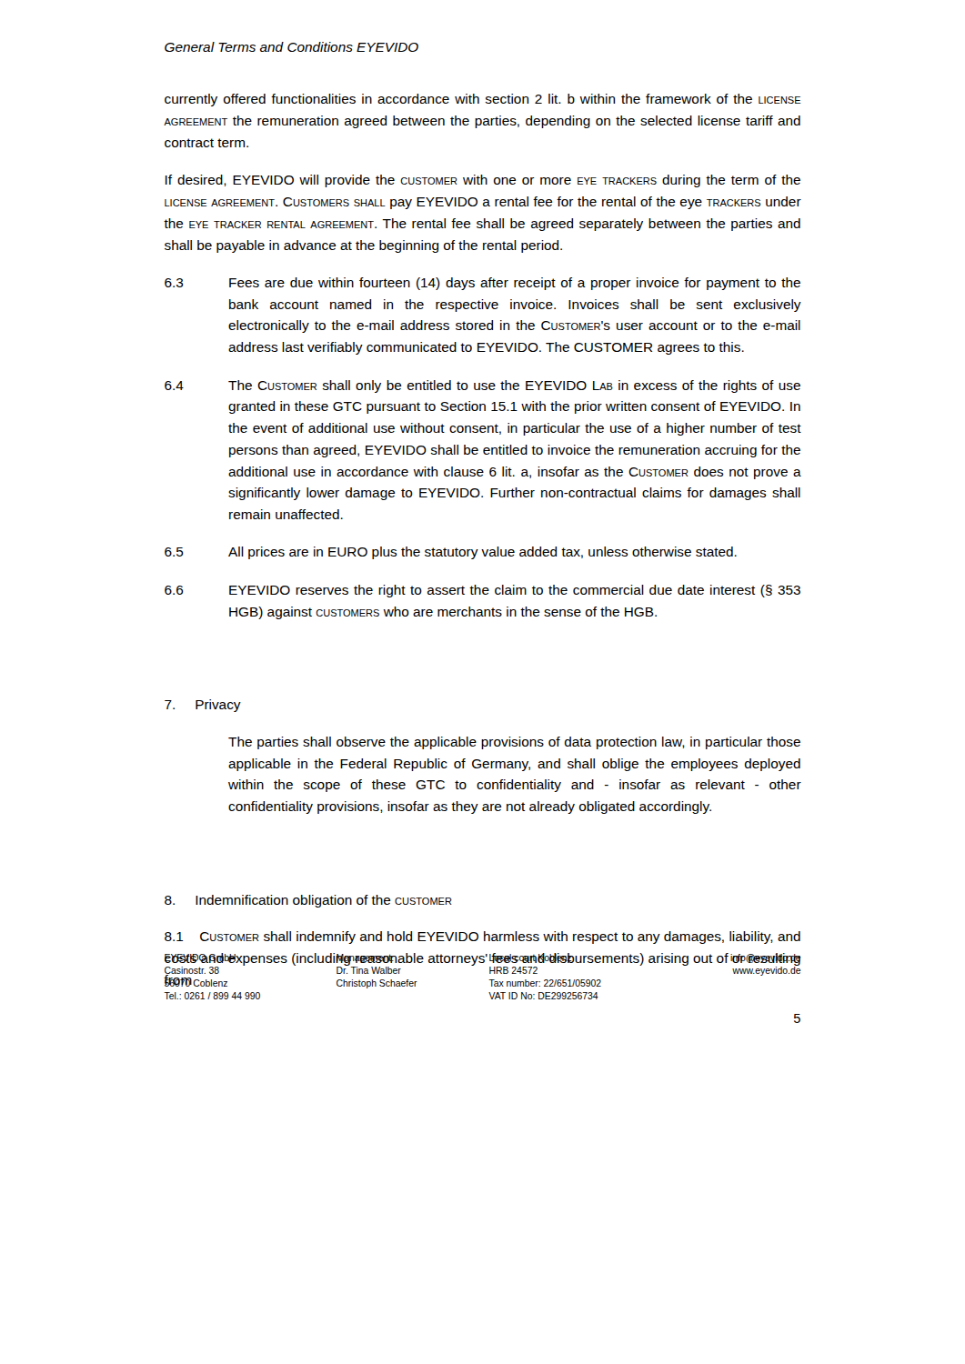General Terms and Conditions EYEVIDO
currently offered functionalities in accordance with section 2 lit. b within the framework of the license agreement the remuneration agreed between the parties, depending on the selected license tariff and contract term.
If desired, EYEVIDO will provide the customer with one or more eye trackers during the term of the license agreement. Customers shall pay EYEVIDO a rental fee for the rental of the eye trackers under the eye tracker rental agreement. The rental fee shall be agreed separately between the parties and shall be payable in advance at the beginning of the rental period.
6.3
Fees are due within fourteen (14) days after receipt of a proper invoice for payment to the bank account named in the respective invoice. Invoices shall be sent exclusively electronically to the e-mail address stored in the Customer's user account or to the e-mail address last verifiably communicated to EYEVIDO. The CUSTOMER agrees to this.
6.4
The Customer shall only be entitled to use the EYEVIDO Lab in excess of the rights of use granted in these GTC pursuant to Section 15.1 with the prior written consent of EYEVIDO. In the event of additional use without consent, in particular the use of a higher number of test persons than agreed, EYEVIDO shall be entitled to invoice the remuneration accruing for the additional use in accordance with clause 6 lit. a, insofar as the Customer does not prove a significantly lower damage to EYEVIDO. Further non-contractual claims for damages shall remain unaffected.
6.5
All prices are in EURO plus the statutory value added tax, unless otherwise stated.
6.6
EYEVIDO reserves the right to assert the claim to the commercial due date interest (§ 353 HGB) against customers who are merchants in the sense of the HGB.
7.
Privacy
The parties shall observe the applicable provisions of data protection law, in particular those applicable in the Federal Republic of Germany, and shall oblige the employees deployed within the scope of these GTC to confidentiality and - insofar as relevant - other confidentiality provisions, insofar as they are not already obligated accordingly.
8.
Indemnification obligation of the customer
8.1 Customer shall indemnify and hold EYEVIDO harmless with respect to any damages, liability, and costs and expenses (including reasonable attorneys' fees and disbursements) arising out of or resulting from
| EYEVIDO GmbH Casinostr. 38 56070 Coblenz Tel.: 0261 / 899 44 990 | Management: Dr. Tina Walber Christoph Schaefer | Local court Koblenz HRB 24572 Tax number: 22/651/05902 VAT ID No: DE299256734 | info@eyevido.de www.eyevido.de |
5